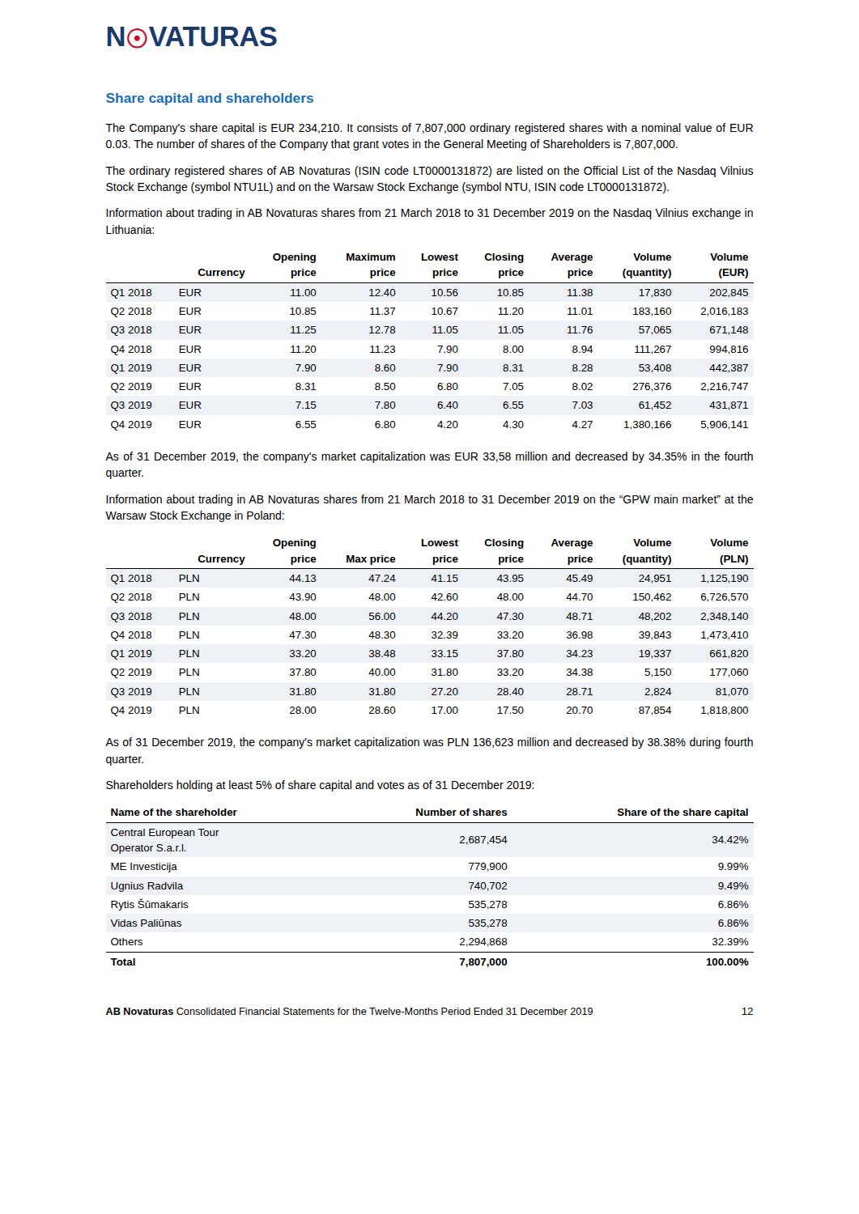N☉VATURAS
Share capital and shareholders
The Company's share capital is EUR 234,210. It consists of 7,807,000 ordinary registered shares with a nominal value of EUR 0.03. The number of shares of the Company that grant votes in the General Meeting of Shareholders is 7,807,000.
The ordinary registered shares of AB Novaturas (ISIN code LT0000131872) are listed on the Official List of the Nasdaq Vilnius Stock Exchange (symbol NTU1L) and on the Warsaw Stock Exchange (symbol NTU, ISIN code LT0000131872).
Information about trading in AB Novaturas shares from 21 March 2018 to 31 December 2019 on the Nasdaq Vilnius exchange in Lithuania:
| | Currency | Opening price | Maximum price | Lowest price | Closing price | Average price | Volume (quantity) | Volume (EUR) |
| --- | --- | --- | --- | --- | --- | --- | --- | --- |
| Q1 2018 | EUR | 11.00 | 12.40 | 10.56 | 10.85 | 11.38 | 17,830 | 202,845 |
| Q2 2018 | EUR | 10.85 | 11.37 | 10.67 | 11.20 | 11.01 | 183,160 | 2,016,183 |
| Q3 2018 | EUR | 11.25 | 12.78 | 11.05 | 11.05 | 11.76 | 57,065 | 671,148 |
| Q4 2018 | EUR | 11.20 | 11.23 | 7.90 | 8.00 | 8.94 | 111,267 | 994,816 |
| Q1 2019 | EUR | 7.90 | 8.60 | 7.90 | 8.31 | 8.28 | 53,408 | 442,387 |
| Q2 2019 | EUR | 8.31 | 8.50 | 6.80 | 7.05 | 8.02 | 276,376 | 2,216,747 |
| Q3 2019 | EUR | 7.15 | 7.80 | 6.40 | 6.55 | 7.03 | 61,452 | 431,871 |
| Q4 2019 | EUR | 6.55 | 6.80 | 4.20 | 4.30 | 4.27 | 1,380,166 | 5,906,141 |
As of 31 December 2019, the company's market capitalization was EUR 33,58 million and decreased by 34.35% in the fourth quarter.
Information about trading in AB Novaturas shares from 21 March 2018 to 31 December 2019 on the “GPW main market” at the Warsaw Stock Exchange in Poland:
| | Currency | Opening price | Max price | Lowest price | Closing price | Average price | Volume (quantity) | Volume (PLN) |
| --- | --- | --- | --- | --- | --- | --- | --- | --- |
| Q1 2018 | PLN | 44.13 | 47.24 | 41.15 | 43.95 | 45.49 | 24,951 | 1,125,190 |
| Q2 2018 | PLN | 43.90 | 48.00 | 42.60 | 48.00 | 44.70 | 150,462 | 6,726,570 |
| Q3 2018 | PLN | 48.00 | 56.00 | 44.20 | 47.30 | 48.71 | 48,202 | 2,348,140 |
| Q4 2018 | PLN | 47.30 | 48.30 | 32.39 | 33.20 | 36.98 | 39,843 | 1,473,410 |
| Q1 2019 | PLN | 33.20 | 38.48 | 33.15 | 37.80 | 34.23 | 19,337 | 661,820 |
| Q2 2019 | PLN | 37.80 | 40.00 | 31.80 | 33.20 | 34.38 | 5,150 | 177,060 |
| Q3 2019 | PLN | 31.80 | 31.80 | 27.20 | 28.40 | 28.71 | 2,824 | 81,070 |
| Q4 2019 | PLN | 28.00 | 28.60 | 17.00 | 17.50 | 20.70 | 87,854 | 1,818,800 |
As of 31 December 2019, the company's market capitalization was PLN 136,623 million and decreased by 38.38% during fourth quarter.
Shareholders holding at least 5% of share capital and votes as of 31 December 2019:
| Name of the shareholder | Number of shares | Share of the share capital |
| --- | --- | --- |
| Central European Tour Operator S.a.r.l. | 2,687,454 | 34.42% |
| ME Investicija | 779,900 | 9.99% |
| Ugnius Radvila | 740,702 | 9.49% |
| Rytis Šūmakaris | 535,278 | 6.86% |
| Vidas Paliūnas | 535,278 | 6.86% |
| Others | 2,294,868 | 32.39% |
| Total | 7,807,000 | 100.00% |
AB Novaturas Consolidated Financial Statements for the Twelve-Months Period Ended 31 December 2019
12